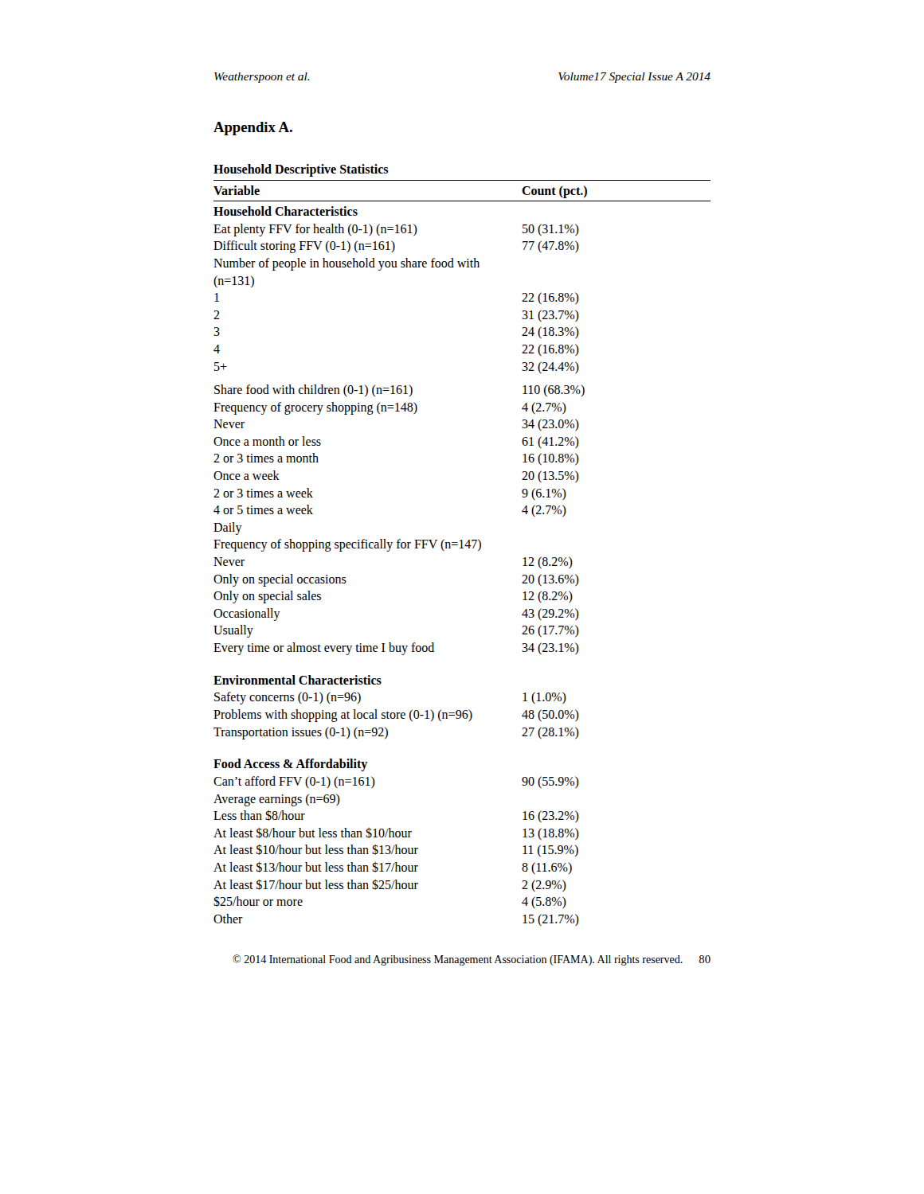Weatherspoon et al. Volume17 Special Issue A 2014
Appendix A.
Household Descriptive Statistics
| Variable | Count (pct.) |
| --- | --- |
| Household Characteristics |
| Eat plenty FFV for health (0-1) (n=161) | 50 (31.1%) |
| Difficult storing FFV (0-1) (n=161) | 77 (47.8%) |
| Number of people in household you share food with (n=131) | |
| 1 | 22 (16.8%) |
| 2 | 31 (23.7%) |
| 3 | 24 (18.3%) |
| 4 | 22 (16.8%) |
| 5+ | 32 (24.4%) |
| Share food with children (0-1) (n=161) | 110 (68.3%) |
| Frequency of grocery shopping (n=148) | 4 (2.7%) |
| Never | 34 (23.0%) |
| Once a month or less | 61 (41.2%) |
| 2 or 3 times a month | 16 (10.8%) |
| Once a week | 20 (13.5%) |
| 2 or 3 times a week | 9 (6.1%) |
| 4 or 5 times a week | 4 (2.7%) |
| Daily | |
| Frequency of shopping specifically for FFV (n=147) | |
| Never | 12 (8.2%) |
| Only on special occasions | 20 (13.6%) |
| Only on special sales | 12 (8.2%) |
| Occasionally | 43 (29.2%) |
| Usually | 26 (17.7%) |
| Every time or almost every time I buy food | 34 (23.1%) |
| Environmental Characteristics |
| Safety concerns (0-1) (n=96) | 1 (1.0%) |
| Problems with shopping at local store (0-1) (n=96) | 48 (50.0%) |
| Transportation issues (0-1) (n=92) | 27 (28.1%) |
| Food Access & Affordability |
| Can’t afford FFV (0-1) (n=161) | 90 (55.9%) |
| Average earnings (n=69) | |
| Less than $8/hour | 16 (23.2%) |
| At least $8/hour but less than $10/hour | 13 (18.8%) |
| At least $10/hour but less than $13/hour | 11 (15.9%) |
| At least $13/hour but less than $17/hour | 8 (11.6%) |
| At least $17/hour but less than $25/hour | 2 (2.9%) |
| $25/hour or more | 4 (5.8%) |
| Other | 15 (21.7%) |
© 2014 International Food and Agribusiness Management Association (IFAMA). All rights reserved. 80